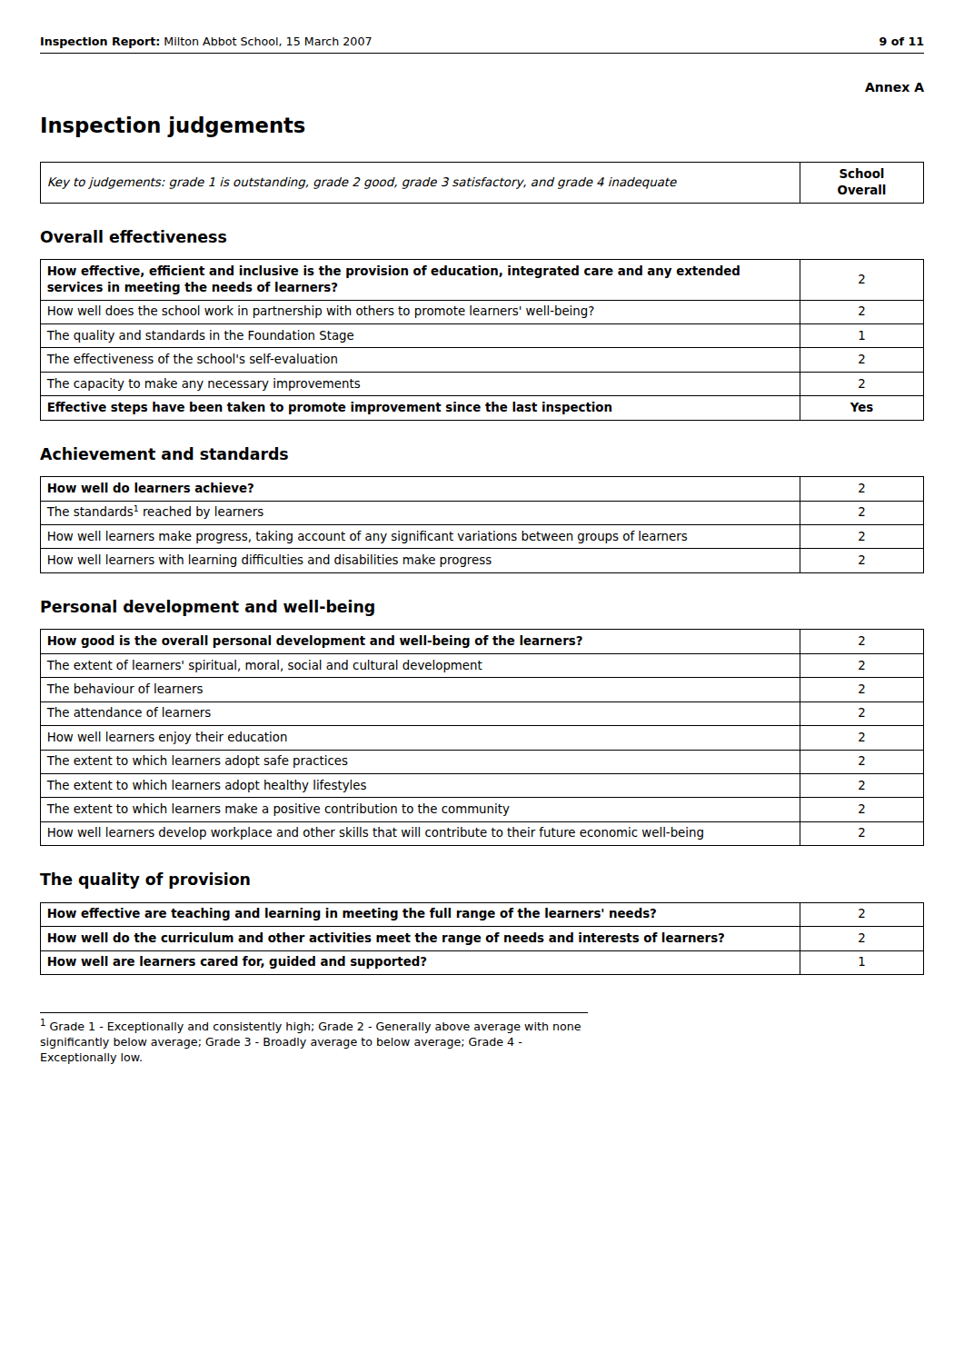Inspection Report: Milton Abbot School, 15 March 2007
9 of 11
Annex A
Inspection judgements
| Key to judgements: grade 1 is outstanding, grade 2 good, grade 3 satisfactory, and grade 4 inadequate | School Overall |
Overall effectiveness
| How effective, efficient and inclusive is the provision of education, integrated care and any extended services in meeting the needs of learners? | 2 |
| How well does the school work in partnership with others to promote learners' well-being? | 2 |
| The quality and standards in the Foundation Stage | 1 |
| The effectiveness of the school's self-evaluation | 2 |
| The capacity to make any necessary improvements | 2 |
| Effective steps have been taken to promote improvement since the last inspection | Yes |
Achievement and standards
| How well do learners achieve? | 2 |
| The standards 1 reached by learners | 2 |
| How well learners make progress, taking account of any significant variations between groups of learners | 2 |
| How well learners with learning difficulties and disabilities make progress | 2 |
Personal development and well-being
| How good is the overall personal development and well-being of the learners? | 2 |
| The extent of learners' spiritual, moral, social and cultural development | 2 |
| The behaviour of learners | 2 |
| The attendance of learners | 2 |
| How well learners enjoy their education | 2 |
| The extent to which learners adopt safe practices | 2 |
| The extent to which learners adopt healthy lifestyles | 2 |
| The extent to which learners make a positive contribution to the community | 2 |
| How well learners develop workplace and other skills that will contribute to their future economic well-being | 2 |
The quality of provision
| How effective are teaching and learning in meeting the full range of the learners' needs? | 2 |
| How well do the curriculum and other activities meet the range of needs and interests of learners? | 2 |
| How well are learners cared for, guided and supported? | 1 |
1 Grade 1 - Exceptionally and consistently high; Grade 2 - Generally above average with none significantly below average; Grade 3 - Broadly average to below average; Grade 4 - Exceptionally low.